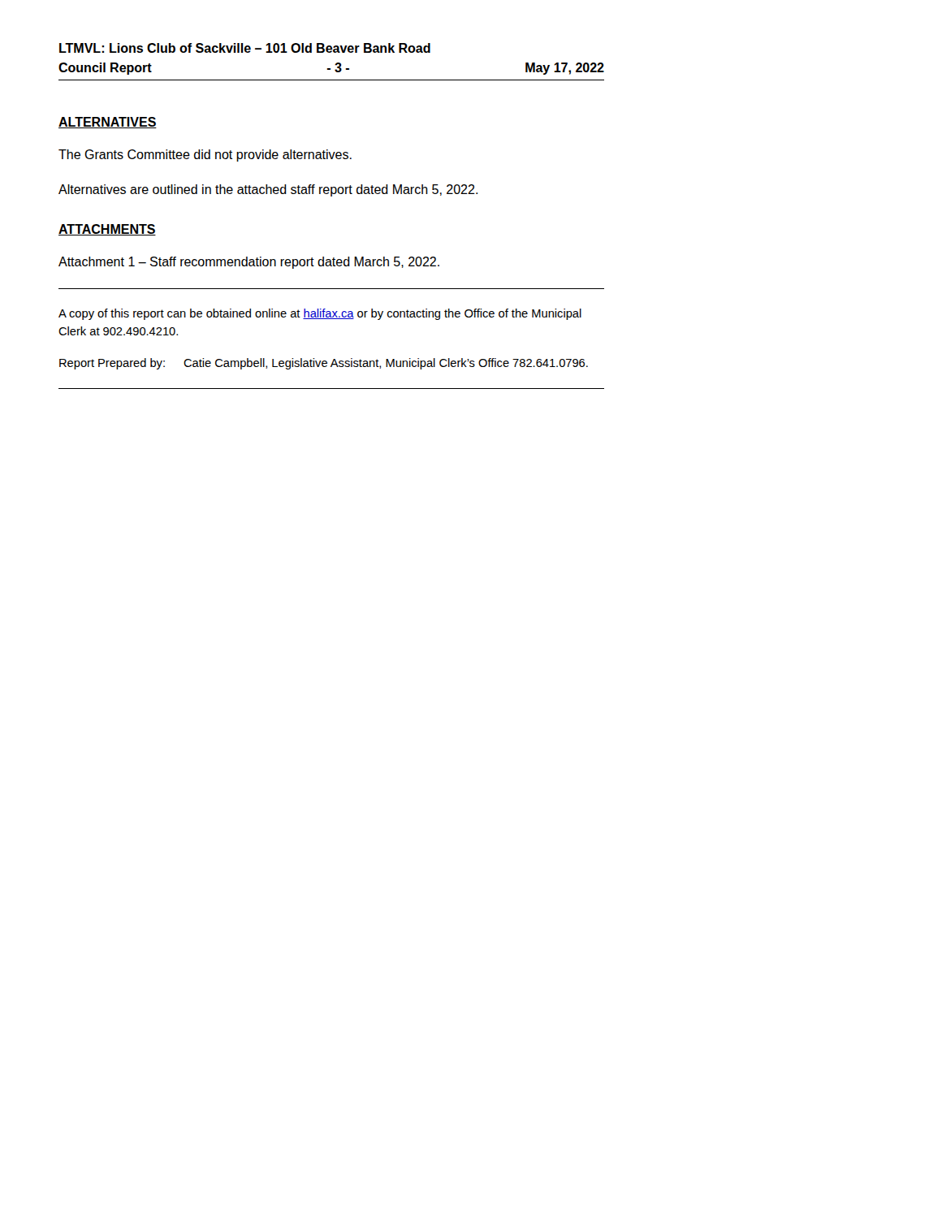LTMVL: Lions Club of Sackville – 101 Old Beaver Bank Road
Council Report - 3 - May 17, 2022
ALTERNATIVES
The Grants Committee did not provide alternatives.
Alternatives are outlined in the attached staff report dated March 5, 2022.
ATTACHMENTS
Attachment 1 – Staff recommendation report dated March 5, 2022.
A copy of this report can be obtained online at halifax.ca or by contacting the Office of the Municipal Clerk at 902.490.4210.
Report Prepared by: Catie Campbell, Legislative Assistant, Municipal Clerk’s Office 782.641.0796.